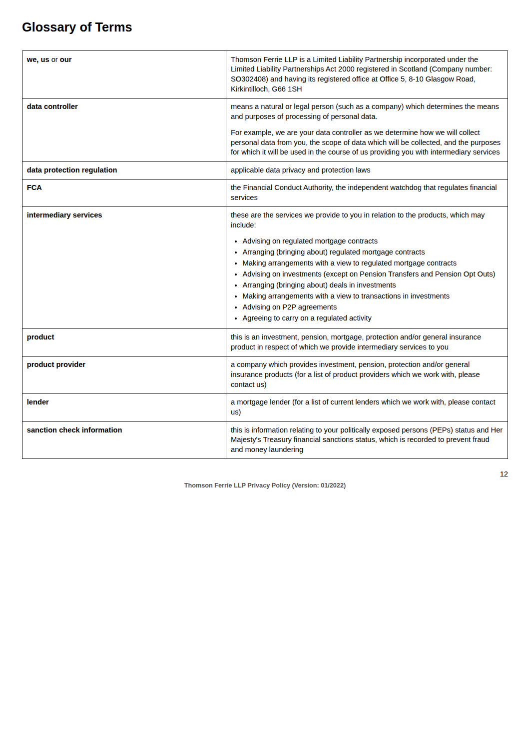Glossary of Terms
| we, us or our | Thomson Ferrie LLP is a Limited Liability Partnership incorporated under the Limited Liability Partnerships Act 2000 registered in Scotland (Company number: SO302408) and having its registered office at Office 5, 8-10 Glasgow Road, Kirkintilloch, G66 1SH |
| data controller | means a natural or legal person (such as a company) which determines the means and purposes of processing of personal data. For example, we are your data controller as we determine how we will collect personal data from you, the scope of data which will be collected, and the purposes for which it will be used in the course of us providing you with intermediary services |
| data protection regulation | applicable data privacy and protection laws |
| FCA | the Financial Conduct Authority, the independent watchdog that regulates financial services |
| intermediary services | these are the services we provide to you in relation to the products, which may include: Advising on regulated mortgage contracts Arranging (bringing about) regulated mortgage contracts Making arrangements with a view to regulated mortgage contracts Advising on investments (except on Pension Transfers and Pension Opt Outs) Arranging (bringing about) deals in investments Making arrangements with a view to transactions in investments Advising on P2P agreements Agreeing to carry on a regulated activity |
| product | this is an investment, pension, mortgage, protection and/or general insurance product in respect of which we provide intermediary services to you |
| product provider | a company which provides investment, pension, protection and/or general insurance products (for a list of product providers which we work with, please contact us) |
| lender | a mortgage lender (for a list of current lenders which we work with, please contact us) |
| sanction check information | this is information relating to your politically exposed persons (PEPs) status and Her Majesty's Treasury financial sanctions status, which is recorded to prevent fraud and money laundering |
12 Thomson Ferrie LLP Privacy Policy (Version: 01/2022)